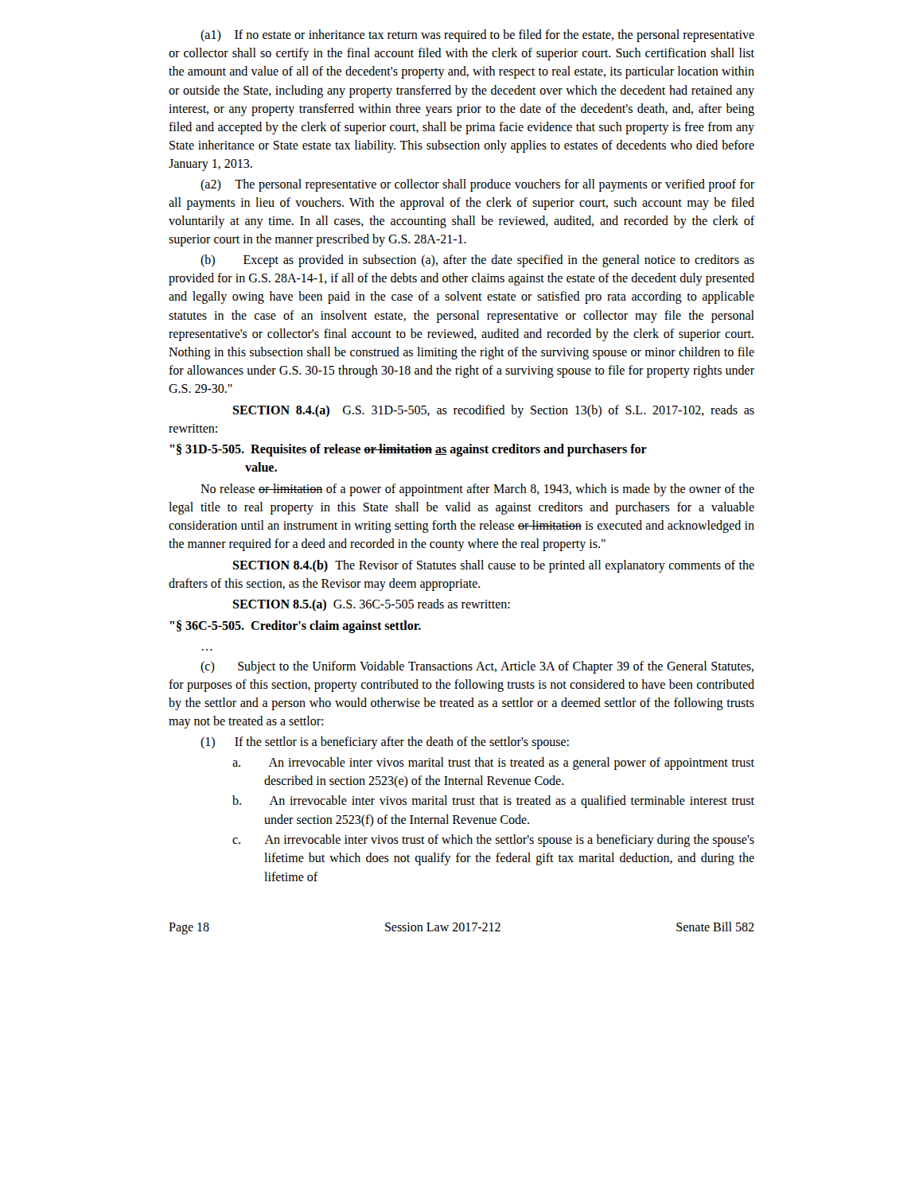(a1) If no estate or inheritance tax return was required to be filed for the estate, the personal representative or collector shall so certify in the final account filed with the clerk of superior court. Such certification shall list the amount and value of all of the decedent's property and, with respect to real estate, its particular location within or outside the State, including any property transferred by the decedent over which the decedent had retained any interest, or any property transferred within three years prior to the date of the decedent's death, and, after being filed and accepted by the clerk of superior court, shall be prima facie evidence that such property is free from any State inheritance or State estate tax liability. This subsection only applies to estates of decedents who died before January 1, 2013.
(a2) The personal representative or collector shall produce vouchers for all payments or verified proof for all payments in lieu of vouchers. With the approval of the clerk of superior court, such account may be filed voluntarily at any time. In all cases, the accounting shall be reviewed, audited, and recorded by the clerk of superior court in the manner prescribed by G.S. 28A-21-1.
(b) Except as provided in subsection (a), after the date specified in the general notice to creditors as provided for in G.S. 28A-14-1, if all of the debts and other claims against the estate of the decedent duly presented and legally owing have been paid in the case of a solvent estate or satisfied pro rata according to applicable statutes in the case of an insolvent estate, the personal representative or collector may file the personal representative's or collector's final account to be reviewed, audited and recorded by the clerk of superior court. Nothing in this subsection shall be construed as limiting the right of the surviving spouse or minor children to file for allowances under G.S. 30-15 through 30-18 and the right of a surviving spouse to file for property rights under G.S. 29-30."
SECTION 8.4.(a) G.S. 31D-5-505, as recodified by Section 13(b) of S.L. 2017-102, reads as rewritten:
"§ 31D-5-505. Requisites of release or limitation as against creditors and purchasers for value.
No release or limitation of a power of appointment after March 8, 1943, which is made by the owner of the legal title to real property in this State shall be valid as against creditors and purchasers for a valuable consideration until an instrument in writing setting forth the release or limitation is executed and acknowledged in the manner required for a deed and recorded in the county where the real property is."
SECTION 8.4.(b) The Revisor of Statutes shall cause to be printed all explanatory comments of the drafters of this section, as the Revisor may deem appropriate.
SECTION 8.5.(a) G.S. 36C-5-505 reads as rewritten:
"§ 36C-5-505. Creditor's claim against settlor.
…
(c) Subject to the Uniform Voidable Transactions Act, Article 3A of Chapter 39 of the General Statutes, for purposes of this section, property contributed to the following trusts is not considered to have been contributed by the settlor and a person who would otherwise be treated as a settlor or a deemed settlor of the following trusts may not be treated as a settlor:
(1) If the settlor is a beneficiary after the death of the settlor's spouse:
a. An irrevocable inter vivos marital trust that is treated as a general power of appointment trust described in section 2523(e) of the Internal Revenue Code.
b. An irrevocable inter vivos marital trust that is treated as a qualified terminable interest trust under section 2523(f) of the Internal Revenue Code.
c. An irrevocable inter vivos trust of which the settlor's spouse is a beneficiary during the spouse's lifetime but which does not qualify for the federal gift tax marital deduction, and during the lifetime of
Page 18 Session Law 2017-212 Senate Bill 582